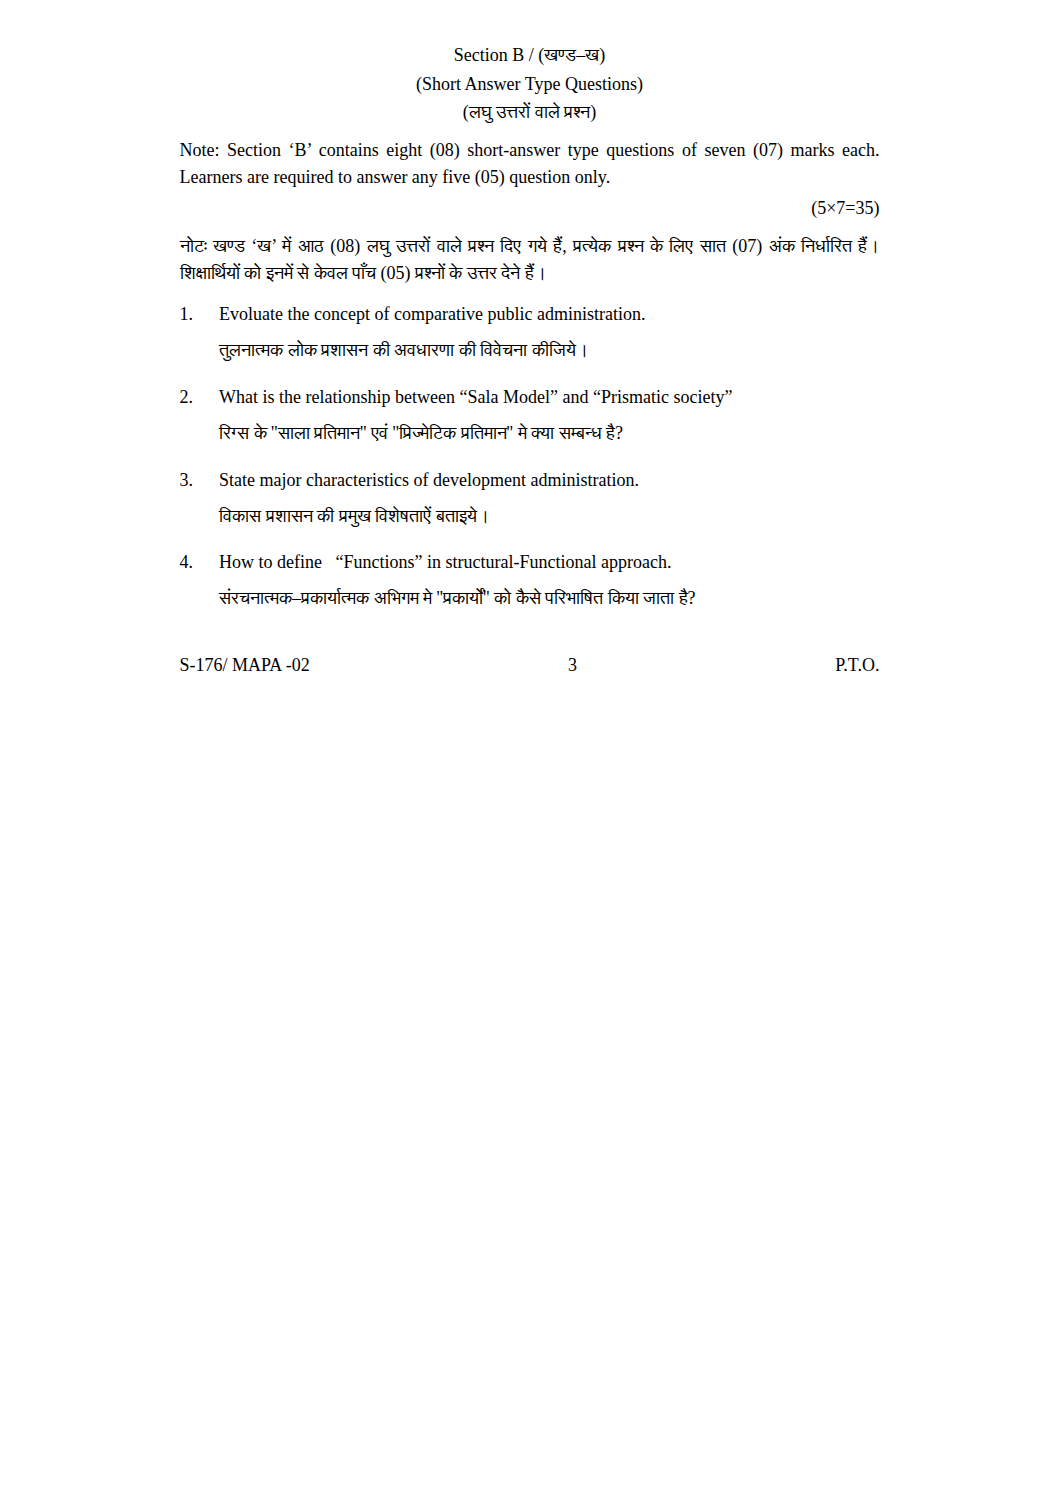Section B / (खण्ड–ख)
(Short Answer Type Questions)
(लघु उत्तरों वाले प्रश्न)
Note: Section ‘B’ contains eight (08) short-answer type questions of seven (07) marks each. Learners are required to answer any five (05) question only.
(5×7=35)
नोटः खण्ड ‘ख’ में आठ (08) लघु उत्तरों वाले प्रश्न दिए गये हैं, प्रत्येक प्रश्न के लिए सात (07) अंक निर्धारित हैं। शिक्षार्थियों को इनमें से केवल पाँच (05) प्रश्नों के उत्तर देने हैं।
1. Evoluate the concept of comparative public administration. तुलनात्मक लोक प्रशासन की अवधारणा की विवेचना कीजिये।
2. What is the relationship between “Sala Model” and “Prismatic society” रिग्स के ''साला प्रतिमान'' एवं ''प्रिज्मेटिक प्रतिमान'' मे क्या सम्बन्ध है?
3. State major characteristics of development administration. विकास प्रशासन की प्रमुख विशेषताऐं बताइये।
4. How to define “Functions” in structural-Functional approach. संरचनात्मक–प्रकार्यात्मक अभिगम मे ''प्रकार्यों'' को कैसे परिभाषित किया जाता है?
S-176/ MAPA -02 3 P.T.O.